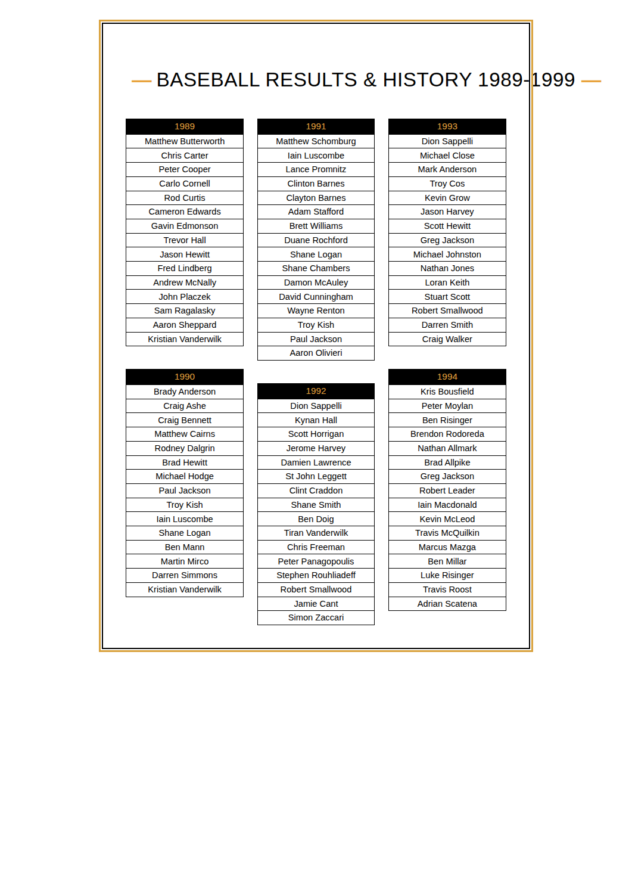—BASEBALL RESULTS & HISTORY 1989-1999—
1989
| Matthew Butterworth |
| Chris Carter |
| Peter Cooper |
| Carlo Cornell |
| Rod Curtis |
| Cameron Edwards |
| Gavin Edmonson |
| Trevor Hall |
| Jason Hewitt |
| Fred Lindberg |
| Andrew McNally |
| John Placzek |
| Sam Ragalasky |
| Aaron Sheppard |
| Kristian Vanderwilk |
1990
| Brady Anderson |
| Craig Ashe |
| Craig Bennett |
| Matthew Cairns |
| Rodney Dalgrin |
| Brad Hewitt |
| Michael Hodge |
| Paul Jackson |
| Troy Kish |
| Iain Luscombe |
| Shane Logan |
| Ben Mann |
| Martin Mirco |
| Darren Simmons |
| Kristian Vanderwilk |
1991
| Matthew Schomburg |
| Iain Luscombe |
| Lance Promnitz |
| Clinton Barnes |
| Clayton Barnes |
| Adam Stafford |
| Brett Williams |
| Duane Rochford |
| Shane Logan |
| Shane Chambers |
| Damon McAuley |
| David Cunningham |
| Wayne Renton |
| Troy Kish |
| Paul Jackson |
| Aaron Olivieri |
1992
| Dion Sappelli |
| Kynan Hall |
| Scott Horrigan |
| Jerome Harvey |
| Damien Lawrence |
| St John Leggett |
| Clint Craddon |
| Shane Smith |
| Ben Doig |
| Tiran Vanderwilk |
| Chris Freeman |
| Peter Panagopoulis |
| Stephen Rouhliadeff |
| Robert Smallwood |
| Jamie Cant |
| Simon Zaccari |
1993
| Dion Sappelli |
| Michael Close |
| Mark Anderson |
| Troy Cos |
| Kevin Grow |
| Jason Harvey |
| Scott Hewitt |
| Greg Jackson |
| Michael Johnston |
| Nathan Jones |
| Loran Keith |
| Stuart Scott |
| Robert Smallwood |
| Darren Smith |
| Craig Walker |
1994
| Kris Bousfield |
| Peter Moylan |
| Ben Risinger |
| Brendon Rodoreda |
| Nathan Allmark |
| Brad Allpike |
| Greg Jackson |
| Robert Leader |
| Iain Macdonald |
| Kevin McLeod |
| Travis McQuilkin |
| Marcus Mazga |
| Ben Millar |
| Luke Risinger |
| Travis Roost |
| Adrian Scatena |